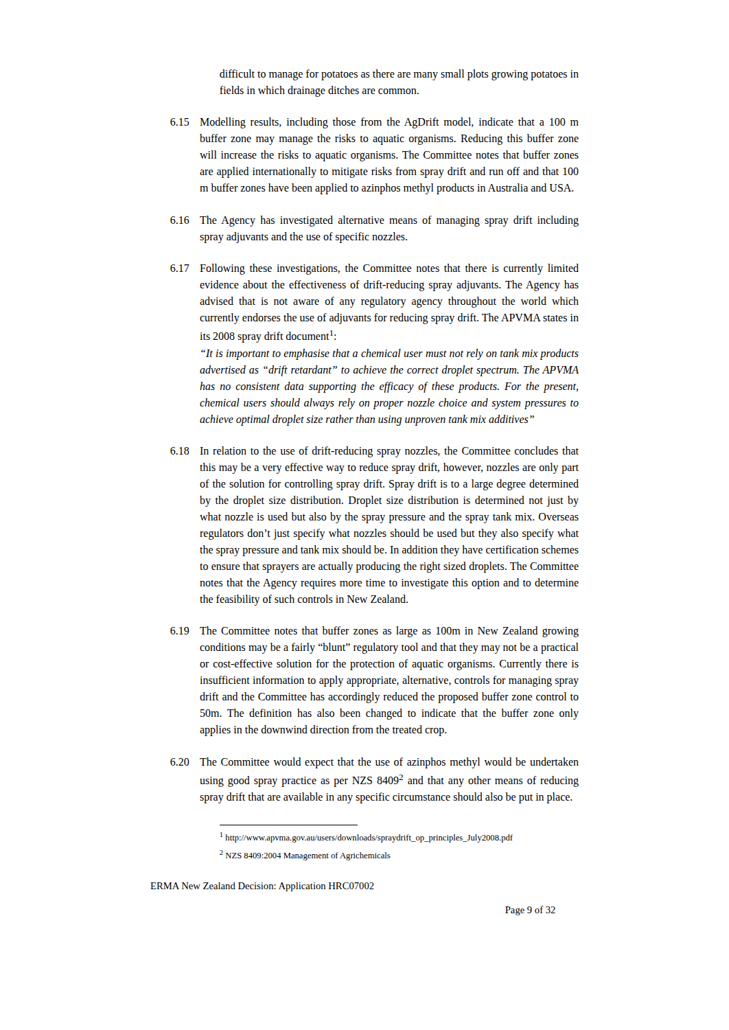difficult to manage for potatoes as there are many small plots growing potatoes in fields in which drainage ditches are common.
6.15
Modelling results, including those from the AgDrift model, indicate that a 100 m buffer zone may manage the risks to aquatic organisms. Reducing this buffer zone will increase the risks to aquatic organisms. The Committee notes that buffer zones are applied internationally to mitigate risks from spray drift and run off and that 100 m buffer zones have been applied to azinphos methyl products in Australia and USA.
6.16
The Agency has investigated alternative means of managing spray drift including spray adjuvants and the use of specific nozzles.
6.17
Following these investigations, the Committee notes that there is currently limited evidence about the effectiveness of drift-reducing spray adjuvants. The Agency has advised that is not aware of any regulatory agency throughout the world which currently endorses the use of adjuvants for reducing spray drift. The APVMA states in its 2008 spray drift document1:
“It is important to emphasise that a chemical user must not rely on tank mix products advertised as “drift retardant” to achieve the correct droplet spectrum. The APVMA has no consistent data supporting the efficacy of these products. For the present, chemical users should always rely on proper nozzle choice and system pressures to achieve optimal droplet size rather than using unproven tank mix additives”
6.18
In relation to the use of drift-reducing spray nozzles, the Committee concludes that this may be a very effective way to reduce spray drift, however, nozzles are only part of the solution for controlling spray drift. Spray drift is to a large degree determined by the droplet size distribution. Droplet size distribution is determined not just by what nozzle is used but also by the spray pressure and the spray tank mix. Overseas regulators don’t just specify what nozzles should be used but they also specify what the spray pressure and tank mix should be. In addition they have certification schemes to ensure that sprayers are actually producing the right sized droplets. The Committee notes that the Agency requires more time to investigate this option and to determine the feasibility of such controls in New Zealand.
6.19
The Committee notes that buffer zones as large as 100m in New Zealand growing conditions may be a fairly “blunt” regulatory tool and that they may not be a practical or cost-effective solution for the protection of aquatic organisms. Currently there is insufficient information to apply appropriate, alternative, controls for managing spray drift and the Committee has accordingly reduced the proposed buffer zone control to 50m. The definition has also been changed to indicate that the buffer zone only applies in the downwind direction from the treated crop.
6.20
The Committee would expect that the use of azinphos methyl would be undertaken using good spray practice as per NZS 84092 and that any other means of reducing spray drift that are available in any specific circumstance should also be put in place.
1 http://www.apvma.gov.au/users/downloads/spraydrift_op_principles_July2008.pdf
2 NZS 8409:2004 Management of Agrichemicals
ERMA New Zealand Decision: Application HRC07002
Page 9 of 32